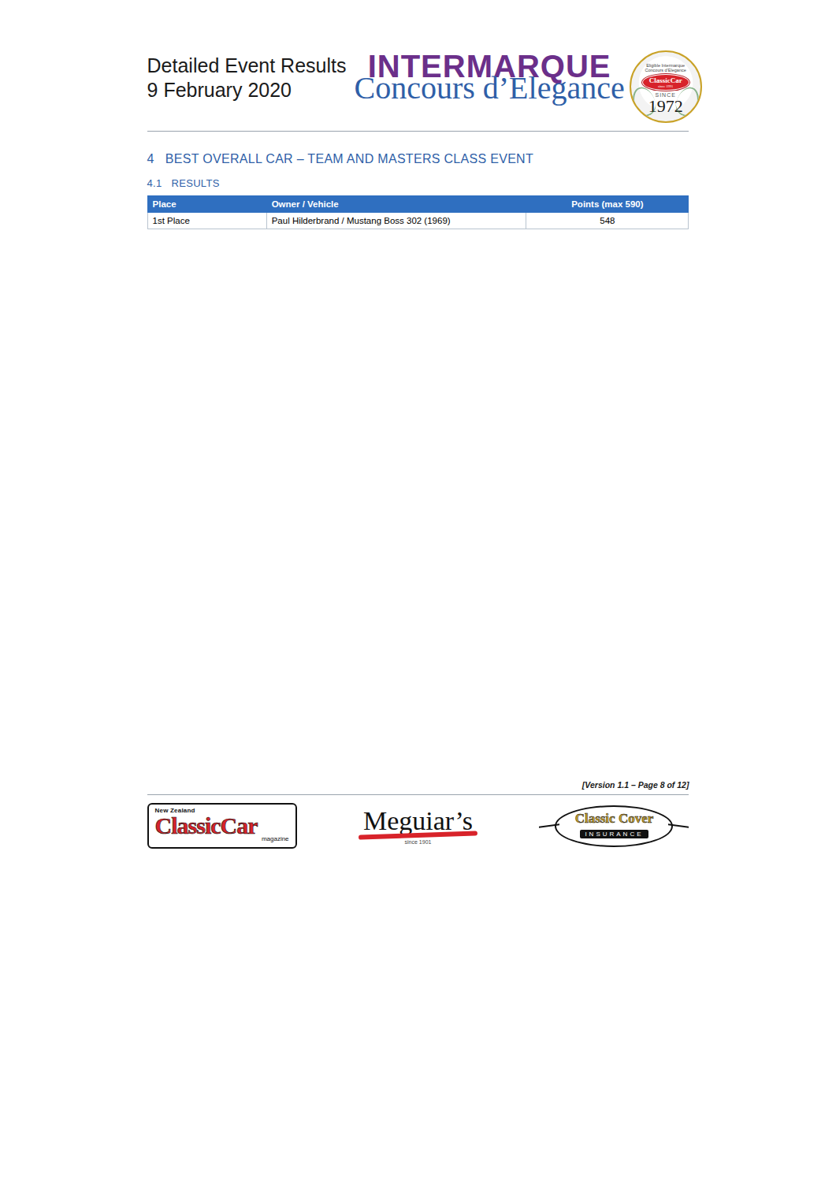Detailed Event Results
9 February 2020
INTERMARQUE
Concours d’Elegance
Eligible Intermarque
Concours d’Elegance
ClassicCarsince 1991
SINCE
1972
4 BEST OVERALL CAR – TEAM AND MASTERS CLASS EVENT
4.1 RESULTS
| Place | Owner / Vehicle | Points (max 590) |
| --- | --- | --- |
| 1st Place | Paul Hilderbrand / Mustang Boss 302 (1969) | 548 |
[Version 1.1 – Page 8 of 12]
New Zealand
ClassicCar
magazine
Meguiar’s
since 1901
Classic Cover
INSURANCE